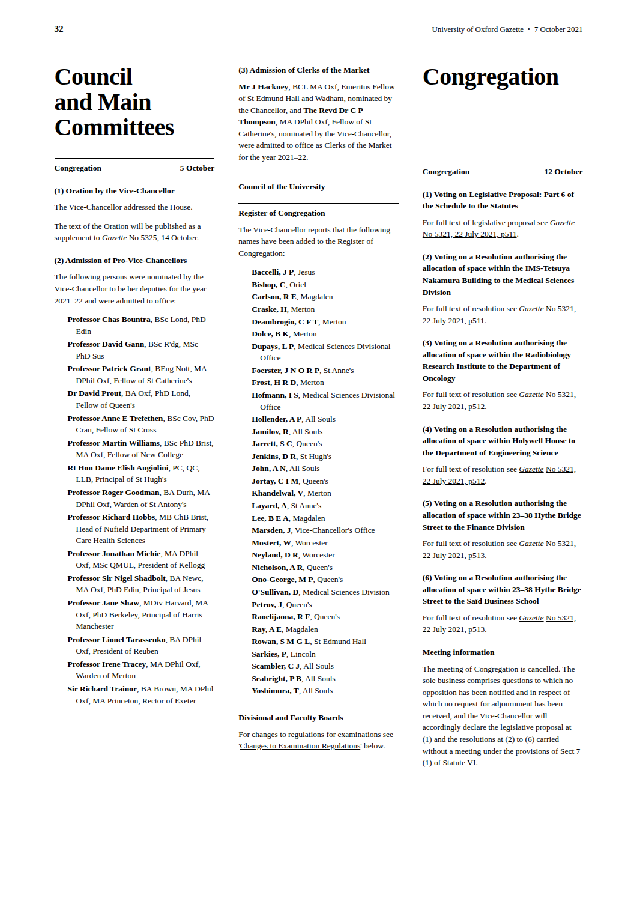32 University of Oxford Gazette • 7 October 2021
Council
and Main
Committees
Congregation 5 October
(1) Oration by the Vice-Chancellor
The Vice-Chancellor addressed the House.
The text of the Oration will be published as a supplement to Gazette No 5325, 14 October.
(2) Admission of Pro-Vice-Chancellors
The following persons were nominated by the Vice-Chancellor to be her deputies for the year 2021–22 and were admitted to office:
Professor Chas Bountra, BSc Lond, PhD Edin
Professor David Gann, BSc R'dg, MSc PhD Sus
Professor Patrick Grant, BEng Nott, MA DPhil Oxf, Fellow of St Catherine's
Dr David Prout, BA Oxf, PhD Lond, Fellow of Queen's
Professor Anne E Trefethen, BSc Cov, PhD Cran, Fellow of St Cross
Professor Martin Williams, BSc PhD Brist, MA Oxf, Fellow of New College
Rt Hon Dame Elish Angiolini, PC, QC, LLB, Principal of St Hugh's
Professor Roger Goodman, BA Durh, MA DPhil Oxf, Warden of St Antony's
Professor Richard Hobbs, MB ChB Brist, Head of Nufield Department of Primary Care Health Sciences
Professor Jonathan Michie, MA DPhil Oxf, MSc QMUL, President of Kellogg
Professor Sir Nigel Shadbolt, BA Newc, MA Oxf, PhD Edin, Principal of Jesus
Professor Jane Shaw, MDiv Harvard, MA Oxf, PhD Berkeley, Principal of Harris Manchester
Professor Lionel Tarassenko, BA DPhil Oxf, President of Reuben
Professor Irene Tracey, MA DPhil Oxf, Warden of Merton
Sir Richard Trainor, BA Brown, MA DPhil Oxf, MA Princeton, Rector of Exeter
(3) Admission of Clerks of the Market
Mr J Hackney, BCL MA Oxf, Emeritus Fellow of St Edmund Hall and Wadham, nominated by the Chancellor, and The Revd Dr C P Thompson, MA DPhil Oxf, Fellow of St Catherine's, nominated by the Vice-Chancellor, were admitted to office as Clerks of the Market for the year 2021–22.
Council of the University
Register of Congregation
The Vice-Chancellor reports that the following names have been added to the Register of Congregation:
Baccelli, J P, Jesus
Bishop, C, Oriel
Carlson, R E, Magdalen
Craske, H, Merton
Deambrogio, C F T, Merton
Dolce, B K, Merton
Dupays, L P, Medical Sciences Divisional Office
Foerster, J N O R P, St Anne's
Frost, H R D, Merton
Hofmann, I S, Medical Sciences Divisional Office
Hollender, A P, All Souls
Jamilov, R, All Souls
Jarrett, S C, Queen's
Jenkins, D R, St Hugh's
John, A N, All Souls
Jortay, C I M, Queen's
Khandelwal, V, Merton
Layard, A, St Anne's
Lee, B E A, Magdalen
Marsden, J, Vice-Chancellor's Office
Mostert, W, Worcester
Neyland, D R, Worcester
Nicholson, A R, Queen's
Ono-George, M P, Queen's
O'Sullivan, D, Medical Sciences Division
Petrov, J, Queen's
Raoelijaona, R F, Queen's
Ray, A E, Magdalen
Rowan, S M G L, St Edmund Hall
Sarkies, P, Lincoln
Scambler, C J, All Souls
Seabright, P B, All Souls
Yoshimura, T, All Souls
Divisional and Faculty Boards
For changes to regulations for examinations see 'Changes to Examination Regulations' below.
Congregation
Congregation 12 October
(1) Voting on Legislative Proposal: Part 6 of the Schedule to the Statutes
For full text of legislative proposal see Gazette No 5321, 22 July 2021, p511.
(2) Voting on a Resolution authorising the allocation of space within the IMS-Tetsuya Nakamura Building to the Medical Sciences Division
For full text of resolution see Gazette No 5321, 22 July 2021, p511.
(3) Voting on a Resolution authorising the allocation of space within the Radiobiology Research Institute to the Department of Oncology
For full text of resolution see Gazette No 5321, 22 July 2021, p512.
(4) Voting on a Resolution authorising the allocation of space within Holywell House to the Department of Engineering Science
For full text of resolution see Gazette No 5321, 22 July 2021, p512.
(5) Voting on a Resolution authorising the allocation of space within 23–38 Hythe Bridge Street to the Finance Division
For full text of resolution see Gazette No 5321, 22 July 2021, p513.
(6) Voting on a Resolution authorising the allocation of space within 23–38 Hythe Bridge Street to the Saïd Business School
For full text of resolution see Gazette No 5321, 22 July 2021, p513.
Meeting information
The meeting of Congregation is cancelled. The sole business comprises questions to which no opposition has been notified and in respect of which no request for adjournment has been received, and the Vice-Chancellor will accordingly declare the legislative proposal at (1) and the resolutions at (2) to (6) carried without a meeting under the provisions of Sect 7 (1) of Statute VI.